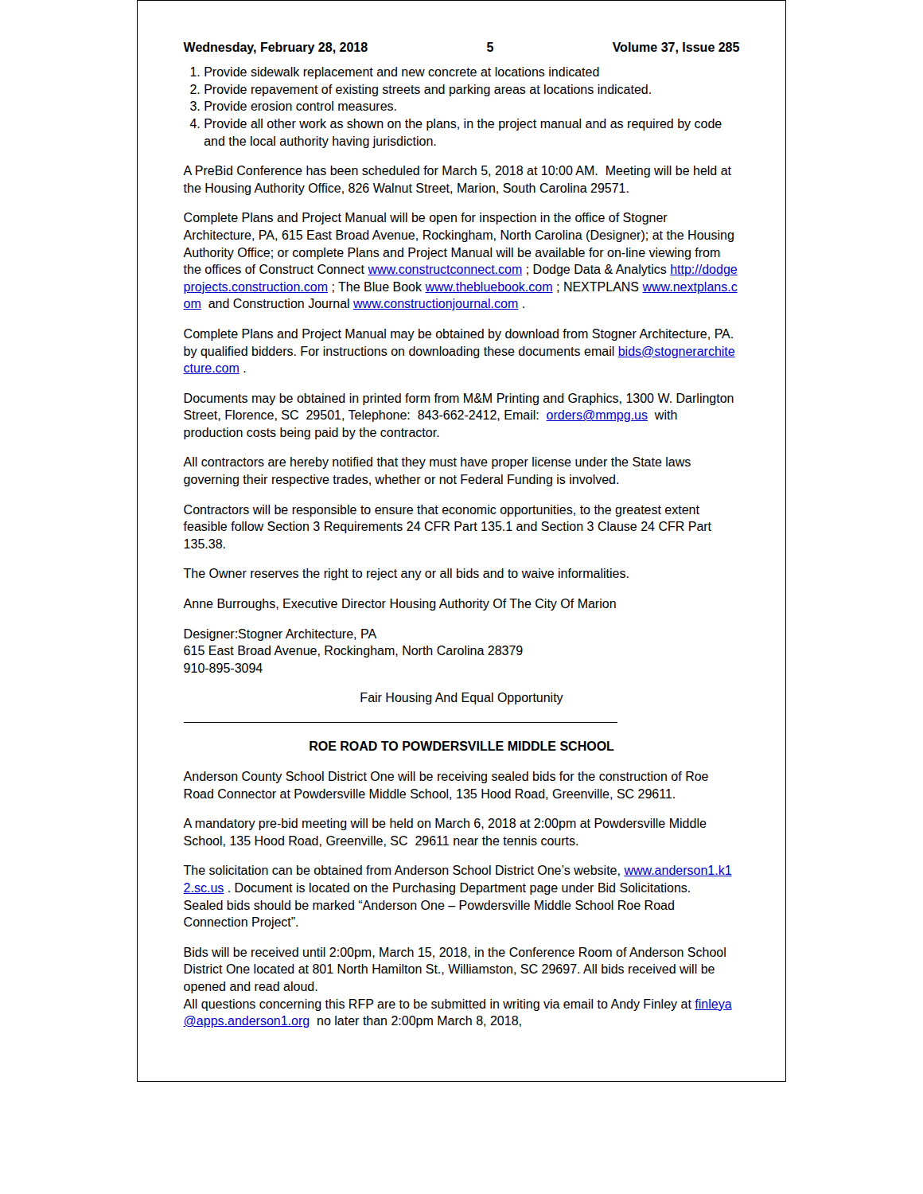Wednesday, February 28, 2018
5
Volume 37, Issue 285
Provide sidewalk replacement and new concrete at locations indicated
Provide repavement of existing streets and parking areas at locations indicated.
Provide erosion control measures.
Provide all other work as shown on the plans, in the project manual and as required by code and the local authority having jurisdiction.
A PreBid Conference has been scheduled for March 5, 2018 at 10:00 AM. Meeting will be held at the Housing Authority Office, 826 Walnut Street, Marion, South Carolina 29571.
Complete Plans and Project Manual will be open for inspection in the office of Stogner Architecture, PA, 615 East Broad Avenue, Rockingham, North Carolina (Designer); at the Housing Authority Office; or complete Plans and Project Manual will be available for on-line viewing from the offices of Construct Connect www.constructconnect.com ; Dodge Data & Analytics http://dodgeprojects.construction.com ; The Blue Book www.thebluebook.com ; NEXTPLANS www.nextplans.com and Construction Journal www.constructionjournal.com .
Complete Plans and Project Manual may be obtained by download from Stogner Architecture, PA. by qualified bidders. For instructions on downloading these documents email bids@stognerarchitecture.com .
Documents may be obtained in printed form from M&M Printing and Graphics, 1300 W. Darlington Street, Florence, SC 29501, Telephone: 843-662-2412, Email: orders@mmpg.us with production costs being paid by the contractor.
All contractors are hereby notified that they must have proper license under the State laws governing their respective trades, whether or not Federal Funding is involved.
Contractors will be responsible to ensure that economic opportunities, to the greatest extent feasible follow Section 3 Requirements 24 CFR Part 135.1 and Section 3 Clause 24 CFR Part 135.38.
The Owner reserves the right to reject any or all bids and to waive informalities.
Anne Burroughs, Executive Director Housing Authority Of The City Of Marion
Designer:Stogner Architecture, PA
615 East Broad Avenue, Rockingham, North Carolina 28379
910-895-3094
Fair Housing And Equal Opportunity
ROE ROAD TO POWDERSVILLE MIDDLE SCHOOL
Anderson County School District One will be receiving sealed bids for the construction of Roe Road Connector at Powdersville Middle School, 135 Hood Road, Greenville, SC 29611.
A mandatory pre-bid meeting will be held on March 6, 2018 at 2:00pm at Powdersville Middle School, 135 Hood Road, Greenville, SC 29611 near the tennis courts.
The solicitation can be obtained from Anderson School District One’s website, www.anderson1.k12.sc.us . Document is located on the Purchasing Department page under Bid Solicitations.
Sealed bids should be marked “Anderson One – Powdersville Middle School Roe Road Connection Project”.
Bids will be received until 2:00pm, March 15, 2018, in the Conference Room of Anderson School District One located at 801 North Hamilton St., Williamston, SC 29697. All bids received will be opened and read aloud.
All questions concerning this RFP are to be submitted in writing via email to Andy Finley at finleya@apps.anderson1.org no later than 2:00pm March 8, 2018,